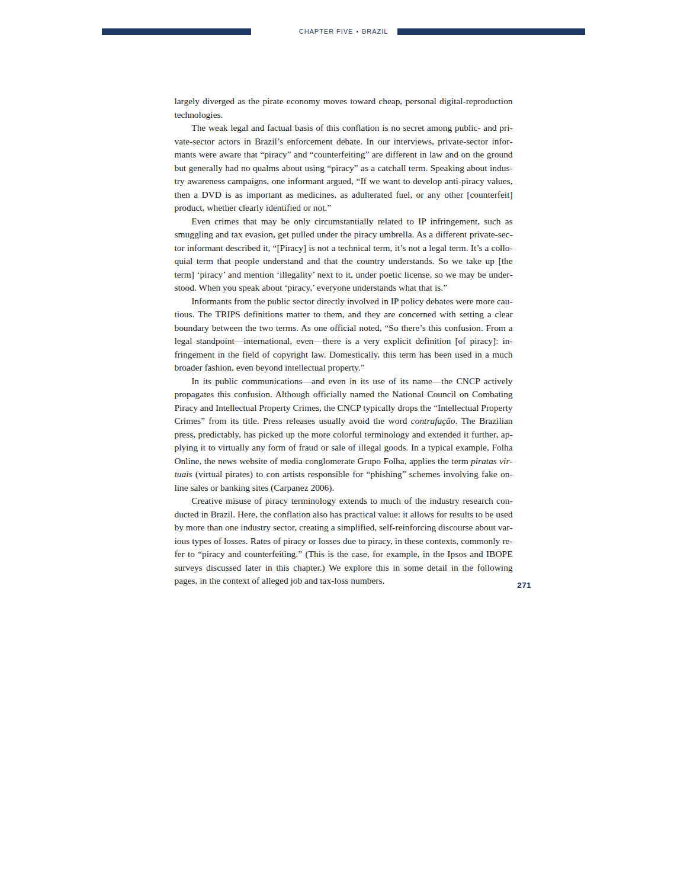Chapter Five • Brazil
largely diverged as the pirate economy moves toward cheap, personal digital-reproduction technologies.
The weak legal and factual basis of this conflation is no secret among public- and private-sector actors in Brazil’s enforcement debate. In our interviews, private-sector informants were aware that “piracy” and “counterfeiting” are different in law and on the ground but generally had no qualms about using “piracy” as a catchall term. Speaking about industry awareness campaigns, one informant argued, “If we want to develop anti-piracy values, then a DVD is as important as medicines, as adulterated fuel, or any other [counterfeit] product, whether clearly identified or not.”
Even crimes that may be only circumstantially related to IP infringement, such as smuggling and tax evasion, get pulled under the piracy umbrella. As a different private-sector informant described it, “[Piracy] is not a technical term, it’s not a legal term. It’s a colloquial term that people understand and that the country understands. So we take up [the term] ‘piracy’ and mention ‘illegality’ next to it, under poetic license, so we may be understood. When you speak about ‘piracy,’ everyone understands what that is.”
Informants from the public sector directly involved in IP policy debates were more cautious. The TRIPS definitions matter to them, and they are concerned with setting a clear boundary between the two terms. As one official noted, “So there’s this confusion. From a legal standpoint—international, even—there is a very explicit definition [of piracy]: infringement in the field of copyright law. Domestically, this term has been used in a much broader fashion, even beyond intellectual property.”
In its public communications—and even in its use of its name—the CNCP actively propagates this confusion. Although officially named the National Council on Combating Piracy and Intellectual Property Crimes, the CNCP typically drops the “Intellectual Property Crimes” from its title. Press releases usually avoid the word contrafação. The Brazilian press, predictably, has picked up the more colorful terminology and extended it further, applying it to virtually any form of fraud or sale of illegal goods. In a typical example, Folha Online, the news website of media conglomerate Grupo Folha, applies the term piratas virtuais (virtual pirates) to con artists responsible for “phishing” schemes involving fake online sales or banking sites (Carpanez 2006).
Creative misuse of piracy terminology extends to much of the industry research conducted in Brazil. Here, the conflation also has practical value: it allows for results to be used by more than one industry sector, creating a simplified, self-reinforcing discourse about various types of losses. Rates of piracy or losses due to piracy, in these contexts, commonly refer to “piracy and counterfeiting.” (This is the case, for example, in the Ipsos and IBOPE surveys discussed later in this chapter.) We explore this in some detail in the following pages, in the context of alleged job and tax-loss numbers.
271